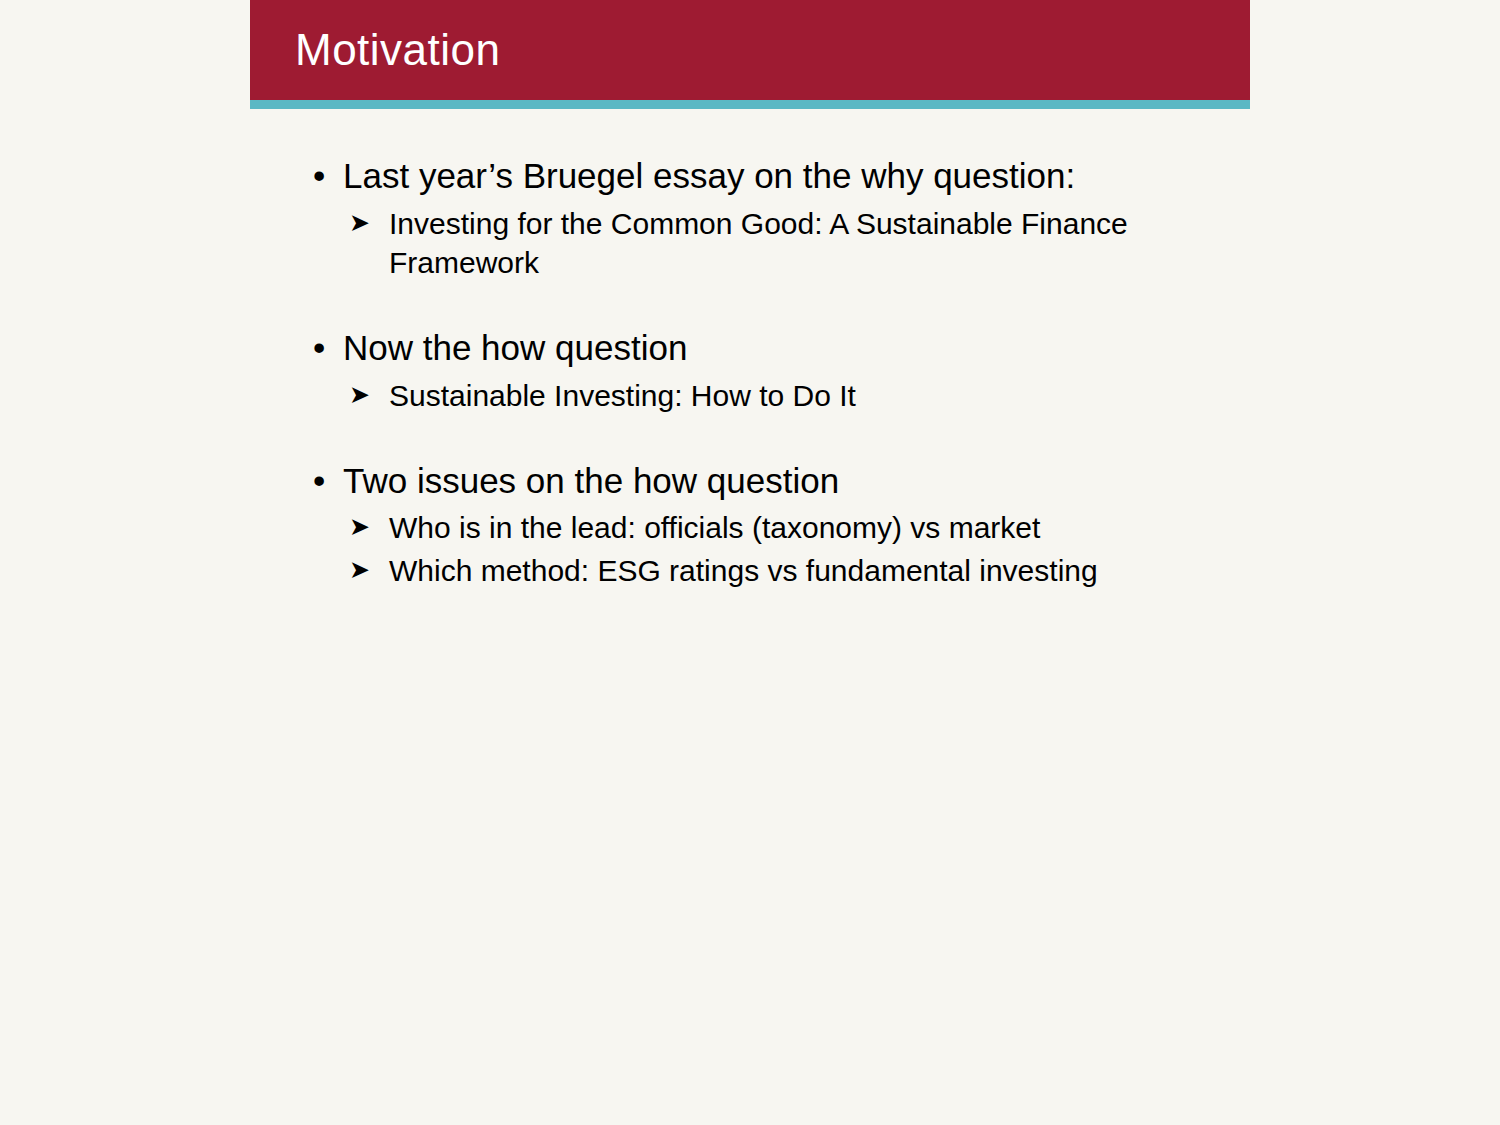Motivation
Last year’s Bruegel essay on the why question:
Investing for the Common Good: A Sustainable Finance Framework
Now the how question
Sustainable Investing: How to Do It
Two issues on the how question
Who is in the lead: officials (taxonomy) vs market
Which method: ESG ratings vs fundamental investing